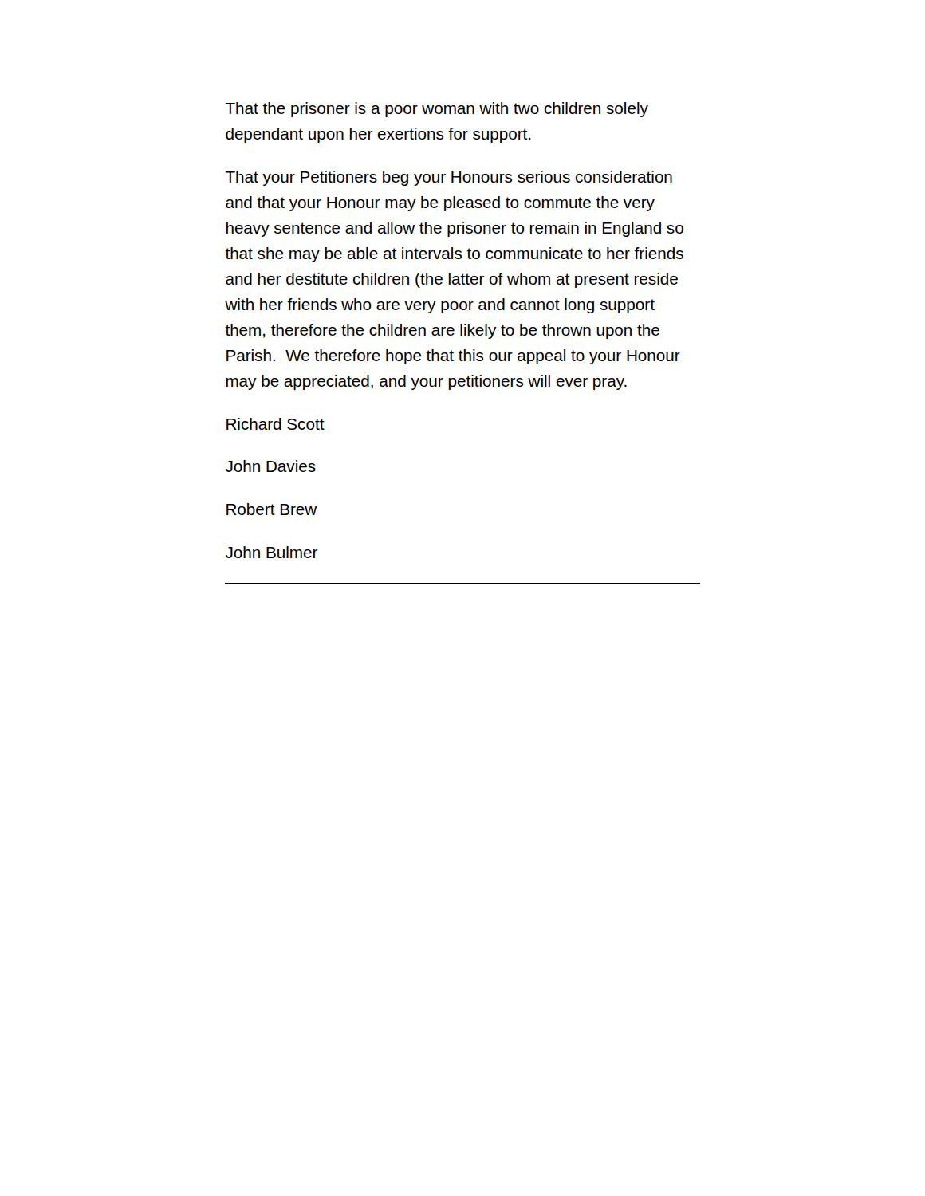That the prisoner is a poor woman with two children solely dependant upon her exertions for support.
That your Petitioners beg your Honours serious consideration and that your Honour may be pleased to commute the very heavy sentence and allow the prisoner to remain in England so that she may be able at intervals to communicate to her friends and her destitute children (the latter of whom at present reside with her friends who are very poor and cannot long support them, therefore the children are likely to be thrown upon the Parish. We therefore hope that this our appeal to your Honour may be appreciated, and your petitioners will ever pray.
Richard Scott
John Davies
Robert Brew
John Bulmer